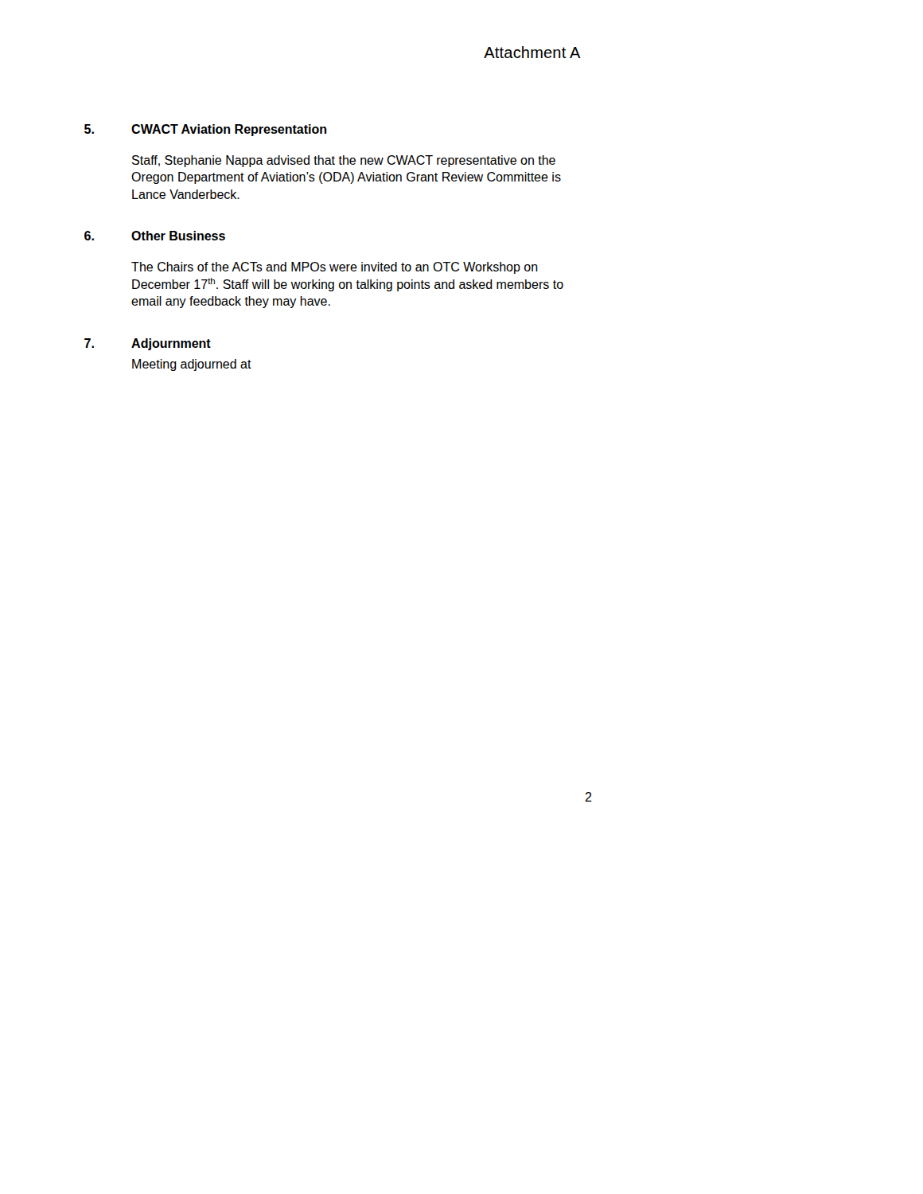Attachment A
5.
CWACT Aviation Representation
Staff, Stephanie Nappa advised that the new CWACT representative on the Oregon Department of Aviation’s (ODA) Aviation Grant Review Committee is Lance Vanderbeck.
6.
Other Business
The Chairs of the ACTs and MPOs were invited to an OTC Workshop on December 17th. Staff will be working on talking points and asked members to email any feedback they may have.
7.
Adjournment
Meeting adjourned at
2